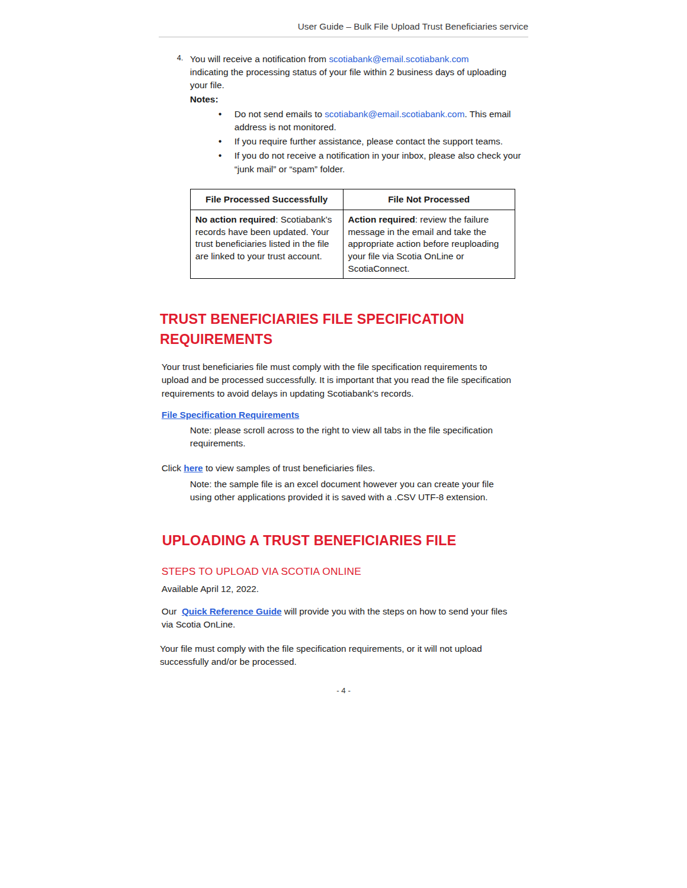User Guide – Bulk File Upload Trust Beneficiaries service
4. You will receive a notification from scotiabank@email.scotiabank.com indicating the processing status of your file within 2 business days of uploading your file.
Notes:
Do not send emails to scotiabank@email.scotiabank.com. This email address is not monitored.
If you require further assistance, please contact the support teams.
If you do not receive a notification in your inbox, please also check your “junk mail” or “spam” folder.
| File Processed Successfully | File Not Processed |
| --- | --- |
| No action required : Scotiabank’s records have been updated. Your trust beneficiaries listed in the file are linked to your trust account. | Action required : review the failure message in the email and take the appropriate action before reuploading your file via Scotia OnLine or ScotiaConnect. |
TRUST BENEFICIARIES FILE SPECIFICATION REQUIREMENTS
Your trust beneficiaries file must comply with the file specification requirements to upload and be processed successfully. It is important that you read the file specification requirements to avoid delays in updating Scotiabank’s records.
File Specification Requirements
Note: please scroll across to the right to view all tabs in the file specification requirements.
Click here to view samples of trust beneficiaries files.
Note: the sample file is an excel document however you can create your file using other applications provided it is saved with a .CSV UTF-8 extension.
UPLOADING A TRUST BENEFICIARIES FILE
STEPS TO UPLOAD VIA SCOTIA ONLINE
Available April 12, 2022.
Our Quick Reference Guide will provide you with the steps on how to send your files via Scotia OnLine.
Your file must comply with the file specification requirements, or it will not upload successfully and/or be processed.
- 4 -